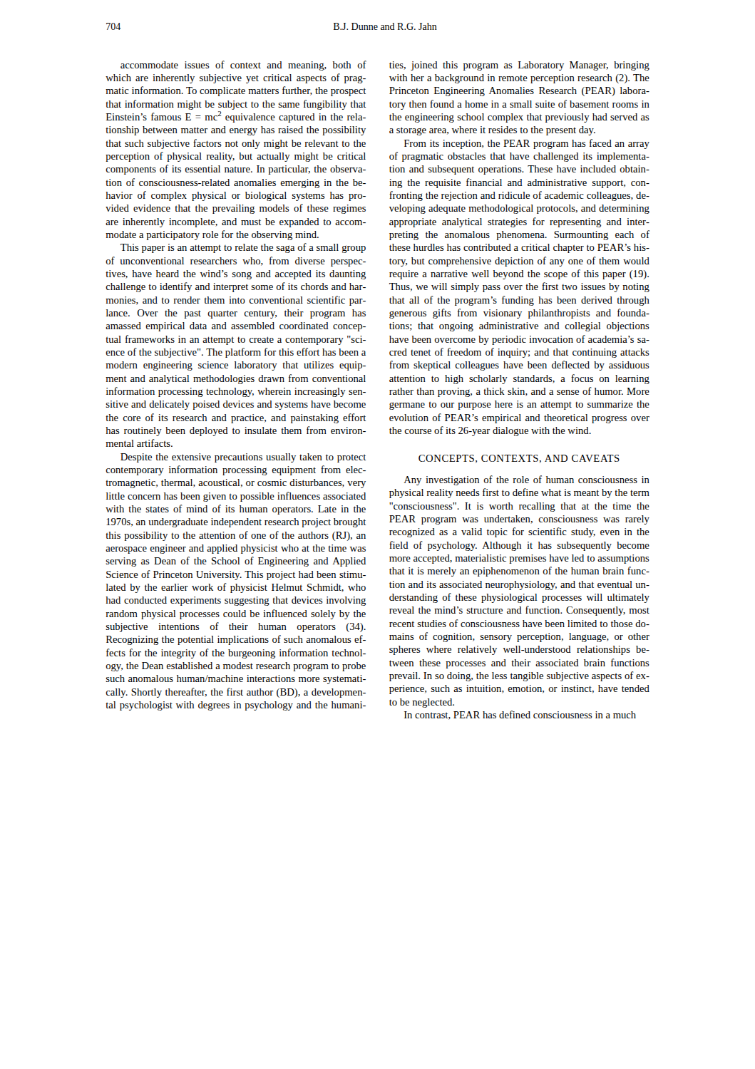704 B.J. Dunne and R.G. Jahn
accommodate issues of context and meaning, both of which are inherently subjective yet critical aspects of pragmatic information. To complicate matters further, the prospect that information might be subject to the same fungibility that Einstein’s famous E = mc2 equivalence captured in the relationship between matter and energy has raised the possibility that such subjective factors not only might be relevant to the perception of physical reality, but actually might be critical components of its essential nature. In particular, the observation of consciousness-related anomalies emerging in the behavior of complex physical or biological systems has provided evidence that the prevailing models of these regimes are inherently incomplete, and must be expanded to accommodate a participatory role for the observing mind.
This paper is an attempt to relate the saga of a small group of unconventional researchers who, from diverse perspectives, have heard the wind’s song and accepted its daunting challenge to identify and interpret some of its chords and harmonies, and to render them into conventional scientific parlance. Over the past quarter century, their program has amassed empirical data and assembled coordinated conceptual frameworks in an attempt to create a contemporary "science of the subjective". The platform for this effort has been a modern engineering science laboratory that utilizes equipment and analytical methodologies drawn from conventional information processing technology, wherein increasingly sensitive and delicately poised devices and systems have become the core of its research and practice, and painstaking effort has routinely been deployed to insulate them from environmental artifacts.
Despite the extensive precautions usually taken to protect contemporary information processing equipment from electromagnetic, thermal, acoustical, or cosmic disturbances, very little concern has been given to possible influences associated with the states of mind of its human operators. Late in the 1970s, an undergraduate independent research project brought this possibility to the attention of one of the authors (RJ), an aerospace engineer and applied physicist who at the time was serving as Dean of the School of Engineering and Applied Science of Princeton University. This project had been stimulated by the earlier work of physicist Helmut Schmidt, who had conducted experiments suggesting that devices involving random physical processes could be influenced solely by the subjective intentions of their human operators (34). Recognizing the potential implications of such anomalous effects for the integrity of the burgeoning information technology, the Dean established a modest research program to probe such anomalous human/machine interactions more systematically. Shortly thereafter, the first author (BD), a developmental psychologist with degrees in psychology and the humanities, joined this program as Laboratory Manager, bringing with her a background in remote perception research (2). The Princeton Engineering Anomalies Research (PEAR) laboratory then found a home in a small suite of basement rooms in the engineering school complex that previously had served as a storage area, where it resides to the present day.
From its inception, the PEAR program has faced an array of pragmatic obstacles that have challenged its implementation and subsequent operations. These have included obtaining the requisite financial and administrative support, confronting the rejection and ridicule of academic colleagues, developing adequate methodological protocols, and determining appropriate analytical strategies for representing and interpreting the anomalous phenomena. Surmounting each of these hurdles has contributed a critical chapter to PEAR’s history, but comprehensive depiction of any one of them would require a narrative well beyond the scope of this paper (19). Thus, we will simply pass over the first two issues by noting that all of the program’s funding has been derived through generous gifts from visionary philanthropists and foundations; that ongoing administrative and collegial objections have been overcome by periodic invocation of academia’s sacred tenet of freedom of inquiry; and that continuing attacks from skeptical colleagues have been deflected by assiduous attention to high scholarly standards, a focus on learning rather than proving, a thick skin, and a sense of humor. More germane to our purpose here is an attempt to summarize the evolution of PEAR’s empirical and theoretical progress over the course of its 26-year dialogue with the wind.
CONCEPTS, CONTEXTS, AND CAVEATS
Any investigation of the role of human consciousness in physical reality needs first to define what is meant by the term "consciousness". It is worth recalling that at the time the PEAR program was undertaken, consciousness was rarely recognized as a valid topic for scientific study, even in the field of psychology. Although it has subsequently become more accepted, materialistic premises have led to assumptions that it is merely an epiphenomenon of the human brain function and its associated neurophysiology, and that eventual understanding of these physiological processes will ultimately reveal the mind’s structure and function. Consequently, most recent studies of consciousness have been limited to those domains of cognition, sensory perception, language, or other spheres where relatively well-understood relationships between these processes and their associated brain functions prevail. In so doing, the less tangible subjective aspects of experience, such as intuition, emotion, or instinct, have tended to be neglected.
In contrast, PEAR has defined consciousness in a much